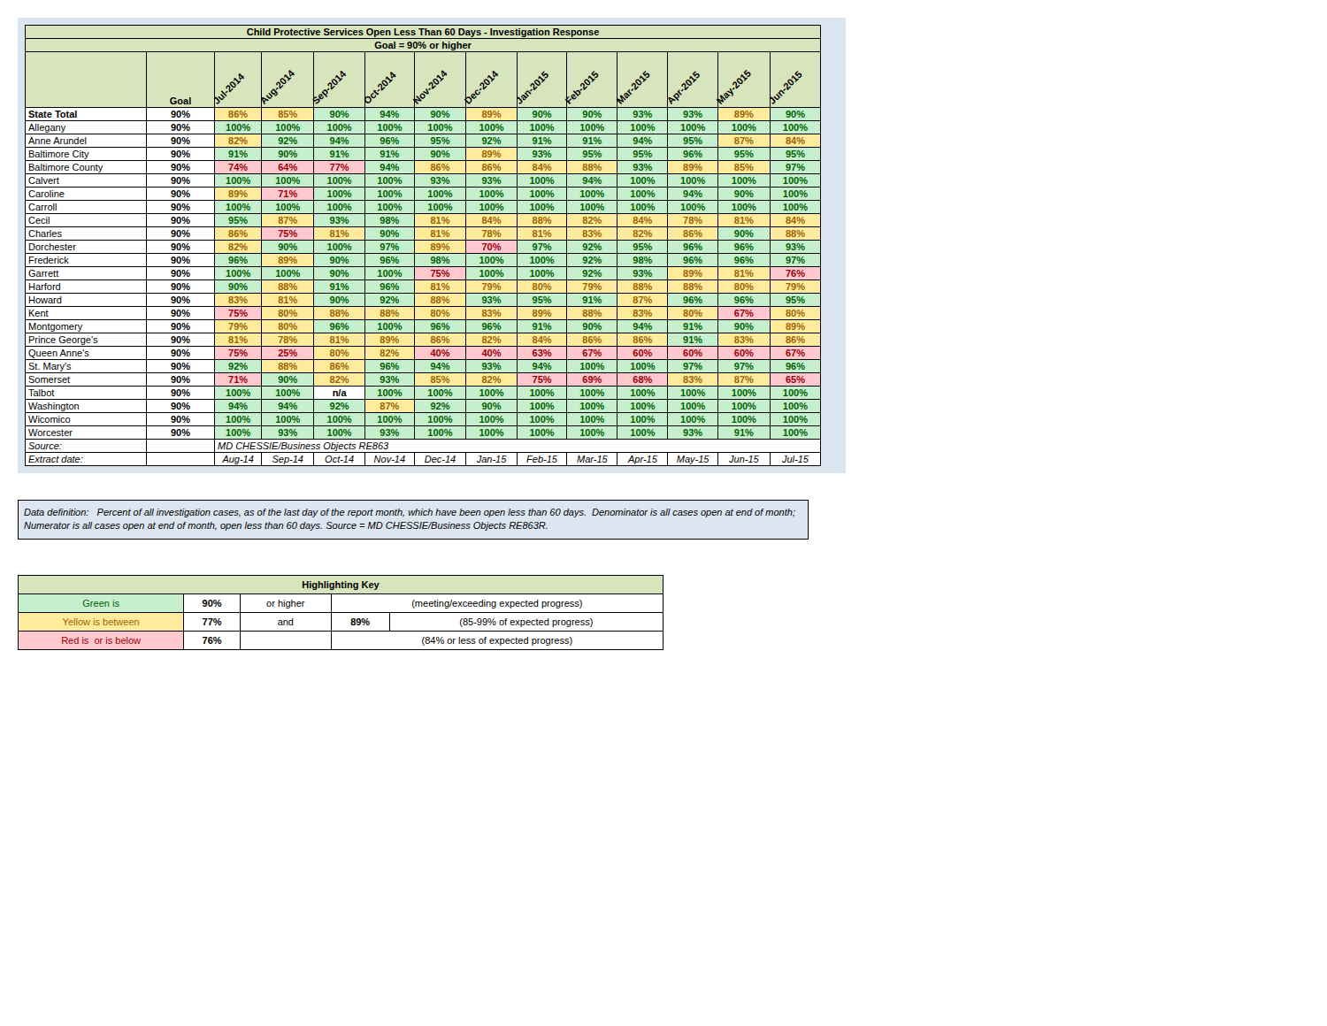| Child Protective Services Open Less Than 60 Days - Investigation Response |
| Goal = 90% or higher |
| | Goal | Jul-2014 | Aug-2014 | Sep-2014 | Oct-2014 | Nov-2014 | Dec-2014 | Jan-2015 | Feb-2015 | Mar-2015 | Apr-2015 | May-2015 | Jun-2015 |
| State Total | 90% | 86% | 85% | 90% | 94% | 90% | 89% | 90% | 90% | 93% | 93% | 89% | 90% |
| Allegany | 90% | 100% | 100% | 100% | 100% | 100% | 100% | 100% | 100% | 100% | 100% | 100% | 100% |
| Anne Arundel | 90% | 82% | 92% | 94% | 96% | 95% | 92% | 91% | 91% | 94% | 95% | 87% | 84% |
| Baltimore City | 90% | 91% | 90% | 91% | 91% | 90% | 89% | 93% | 95% | 95% | 96% | 95% | 95% |
| Baltimore County | 90% | 74% | 64% | 77% | 94% | 86% | 86% | 84% | 88% | 93% | 89% | 85% | 97% |
| Calvert | 90% | 100% | 100% | 100% | 100% | 93% | 93% | 100% | 94% | 100% | 100% | 100% | 100% |
| Caroline | 90% | 89% | 71% | 100% | 100% | 100% | 100% | 100% | 100% | 100% | 94% | 90% | 100% |
| Carroll | 90% | 100% | 100% | 100% | 100% | 100% | 100% | 100% | 100% | 100% | 100% | 100% | 100% |
| Cecil | 90% | 95% | 87% | 93% | 98% | 81% | 84% | 88% | 82% | 84% | 78% | 81% | 84% |
| Charles | 90% | 86% | 75% | 81% | 90% | 81% | 78% | 81% | 83% | 82% | 86% | 90% | 88% |
| Dorchester | 90% | 82% | 90% | 100% | 97% | 89% | 70% | 97% | 92% | 95% | 96% | 96% | 93% |
| Frederick | 90% | 96% | 89% | 90% | 96% | 98% | 100% | 100% | 92% | 98% | 96% | 96% | 97% |
| Garrett | 90% | 100% | 100% | 90% | 100% | 75% | 100% | 100% | 92% | 93% | 89% | 81% | 76% |
| Harford | 90% | 90% | 88% | 91% | 96% | 81% | 79% | 80% | 79% | 88% | 88% | 80% | 79% |
| Howard | 90% | 83% | 81% | 90% | 92% | 88% | 93% | 95% | 91% | 87% | 96% | 96% | 95% |
| Kent | 90% | 75% | 80% | 88% | 88% | 80% | 83% | 89% | 88% | 83% | 80% | 67% | 80% |
| Montgomery | 90% | 79% | 80% | 96% | 100% | 96% | 96% | 91% | 90% | 94% | 91% | 90% | 89% |
| Prince George's | 90% | 81% | 78% | 81% | 89% | 86% | 82% | 84% | 86% | 86% | 91% | 83% | 86% |
| Queen Anne's | 90% | 75% | 25% | 80% | 82% | 40% | 40% | 63% | 67% | 60% | 60% | 60% | 67% |
| St. Mary's | 90% | 92% | 88% | 86% | 96% | 94% | 93% | 94% | 100% | 100% | 97% | 97% | 96% |
| Somerset | 90% | 71% | 90% | 82% | 93% | 85% | 82% | 75% | 69% | 68% | 83% | 87% | 65% |
| Talbot | 90% | 100% | 100% | n/a | 100% | 100% | 100% | 100% | 100% | 100% | 100% | 100% | 100% |
| Washington | 90% | 94% | 94% | 92% | 87% | 92% | 90% | 100% | 100% | 100% | 100% | 100% | 100% |
| Wicomico | 90% | 100% | 100% | 100% | 100% | 100% | 100% | 100% | 100% | 100% | 100% | 100% | 100% |
| Worcester | 90% | 100% | 93% | 100% | 93% | 100% | 100% | 100% | 100% | 100% | 93% | 91% | 100% |
| Source: | | MD CHESSIE/Business Objects RE863 |
| Extract date: | | Aug-14 | Sep-14 | Oct-14 | Nov-14 | Dec-14 | Jan-15 | Feb-15 | Mar-15 | Apr-15 | May-15 | Jun-15 | Jul-15 |
Data definition: Percent of all investigation cases, as of the last day of the report month, which have been open less than 60 days. Denominator is all cases open at end of month; Numerator is all cases open at end of month, open less than 60 days. Source = MD CHESSIE/Business Objects RE863R.
| Highlighting Key |
| Green is | 90% | or higher | (meeting/exceeding expected progress) |
| Yellow is between | 77% | and | 89% | (85-99% of expected progress) |
| Red is or is below | 76% | | (84% or less of expected progress) |